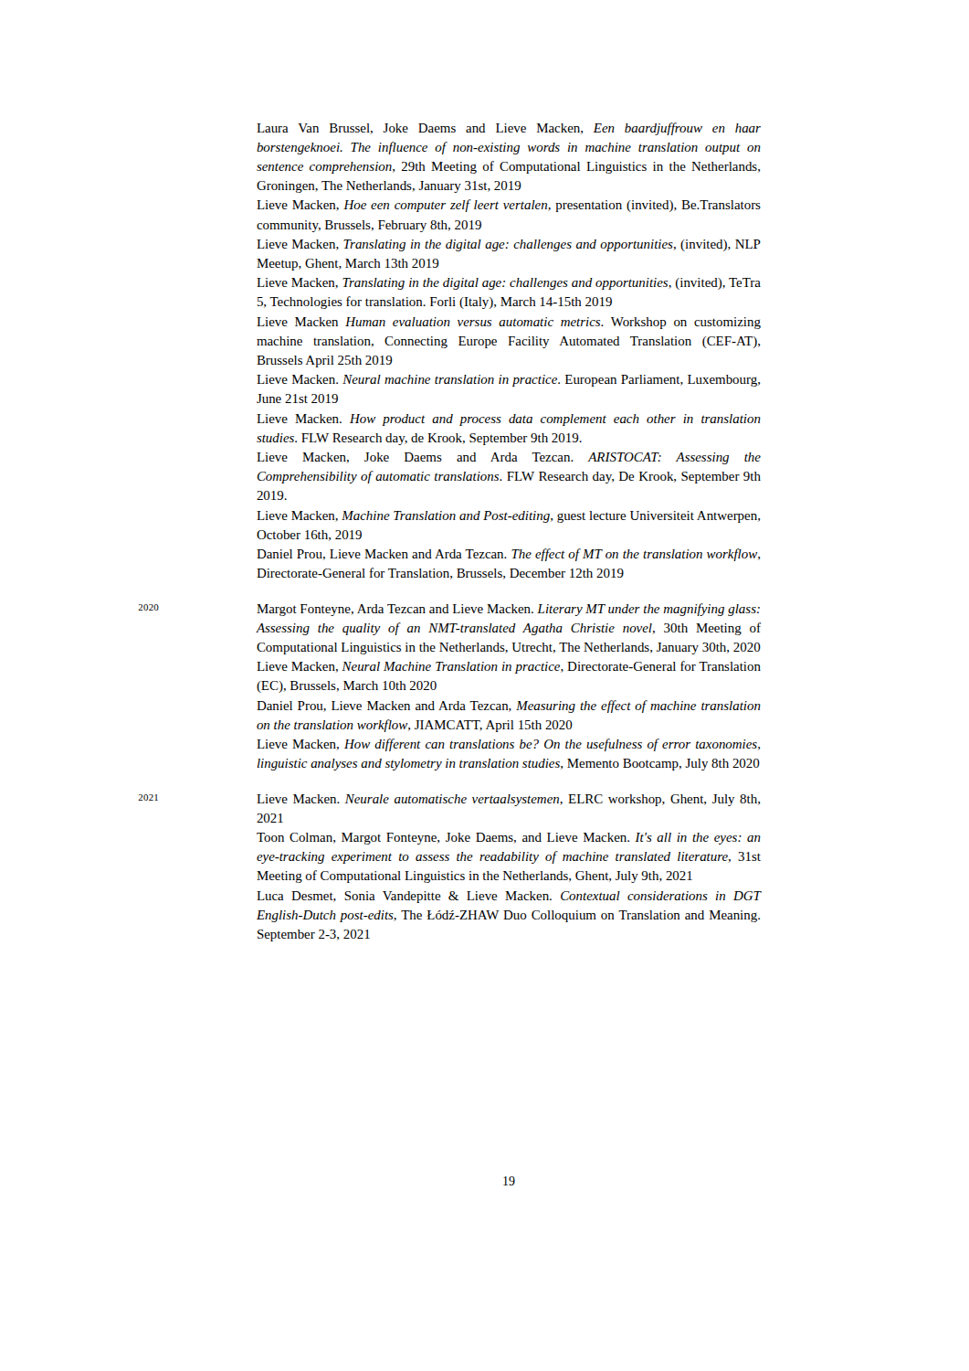Laura Van Brussel, Joke Daems and Lieve Macken, Een baardjuffrouw en haar borstengeknoei. The influence of non-existing words in machine translation output on sentence comprehension, 29th Meeting of Computational Linguistics in the Netherlands, Groningen, The Netherlands, January 31st, 2019
Lieve Macken, Hoe een computer zelf leert vertalen, presentation (invited), Be.Translators community, Brussels, February 8th, 2019
Lieve Macken, Translating in the digital age: challenges and opportunities, (invited), NLP Meetup, Ghent, March 13th 2019
Lieve Macken, Translating in the digital age: challenges and opportunities, (invited), TeTra 5, Technologies for translation. Forli (Italy), March 14-15th 2019
Lieve Macken Human evaluation versus automatic metrics. Workshop on customizing machine translation, Connecting Europe Facility Automated Translation (CEF-AT), Brussels April 25th 2019
Lieve Macken. Neural machine translation in practice. European Parliament, Luxembourg, June 21st 2019
Lieve Macken. How product and process data complement each other in translation studies. FLW Research day, de Krook, September 9th 2019.
Lieve Macken, Joke Daems and Arda Tezcan. ARISTOCAT: Assessing the Comprehensibility of automatic translations. FLW Research day, De Krook, September 9th 2019.
Lieve Macken, Machine Translation and Post-editing, guest lecture Universiteit Antwerpen, October 16th, 2019
Daniel Prou, Lieve Macken and Arda Tezcan. The effect of MT on the translation workflow, Directorate-General for Translation, Brussels, December 12th 2019
2020
Margot Fonteyne, Arda Tezcan and Lieve Macken. Literary MT under the magnifying glass: Assessing the quality of an NMT-translated Agatha Christie novel, 30th Meeting of Computational Linguistics in the Netherlands, Utrecht, The Netherlands, January 30th, 2020
Lieve Macken, Neural Machine Translation in practice, Directorate-General for Translation (EC), Brussels, March 10th 2020
Daniel Prou, Lieve Macken and Arda Tezcan, Measuring the effect of machine translation on the translation workflow, JIAMCATT, April 15th 2020
Lieve Macken, How different can translations be? On the usefulness of error taxonomies, linguistic analyses and stylometry in translation studies, Memento Bootcamp, July 8th 2020
2021
Lieve Macken. Neurale automatische vertaalsystemen, ELRC workshop, Ghent, July 8th, 2021
Toon Colman, Margot Fonteyne, Joke Daems, and Lieve Macken. It's all in the eyes: an eye-tracking experiment to assess the readability of machine translated literature, 31st Meeting of Computational Linguistics in the Netherlands, Ghent, July 9th, 2021
Luca Desmet, Sonia Vandepitte & Lieve Macken. Contextual considerations in DGT English-Dutch post-edits, The Łódź-ZHAW Duo Colloquium on Translation and Meaning. September 2-3, 2021
19